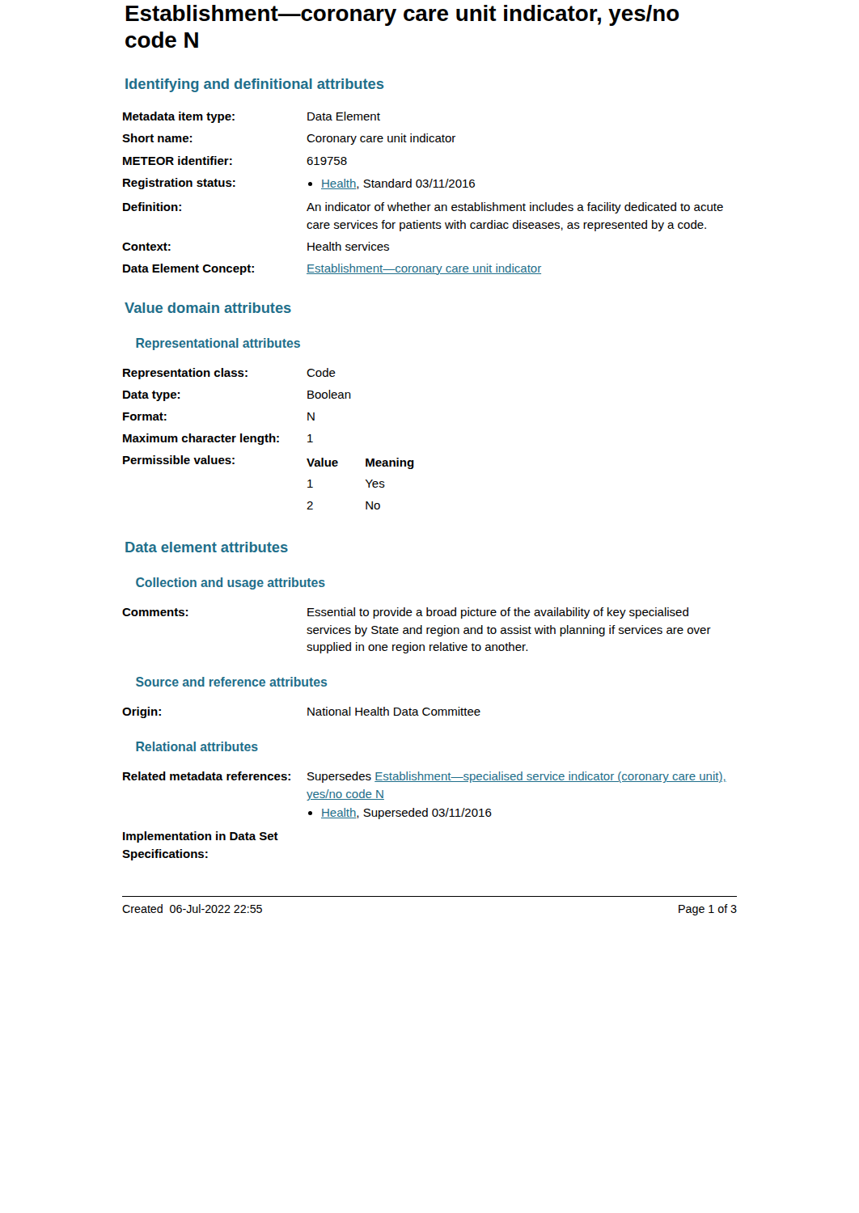Establishment—coronary care unit indicator, yes/no
code N
Identifying and definitional attributes
| Metadata item type: | Data Element |
| Short name: | Coronary care unit indicator |
| METEOR identifier: | 619758 |
| Registration status: | Health , Standard 03/11/2016 |
| Definition: | An indicator of whether an establishment includes a facility dedicated to acute care services for patients with cardiac diseases, as represented by a code. |
| Context: | Health services |
| Data Element Concept: | Establishment—coronary care unit indicator |
Value domain attributes
Representational attributes
| Representation class: | Code |
| Data type: | Boolean |
| Format: | N |
| Maximum character length: | 1 |
| Permissible values: | / Value / Meaning / / --- / --- / / 1 / Yes / / 2 / No / |
Data element attributes
Collection and usage attributes
| Comments: | Essential to provide a broad picture of the availability of key specialised services by State and region and to assist with planning if services are over supplied in one region relative to another. |
Source and reference attributes
| Origin: | National Health Data Committee |
Relational attributes
| Related metadata references: | Supersedes Establishment—specialised service indicator (coronary care unit), yes/no code N Health , Superseded 03/11/2016 |
| Implementation in Data Set Specifications: | |
Created 06-Jul-2022 22:55 Page 1 of 3